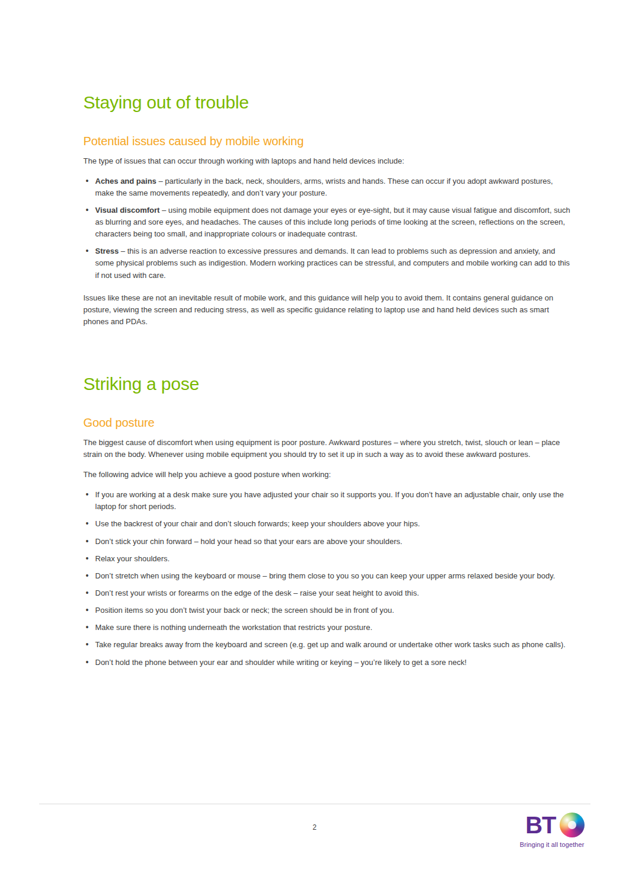Staying out of trouble
Potential issues caused by mobile working
The type of issues that can occur through working with laptops and hand held devices include:
Aches and pains – particularly in the back, neck, shoulders, arms, wrists and hands. These can occur if you adopt awkward postures, make the same movements repeatedly, and don’t vary your posture.
Visual discomfort – using mobile equipment does not damage your eyes or eye-sight, but it may cause visual fatigue and discomfort, such as blurring and sore eyes, and headaches. The causes of this include long periods of time looking at the screen, reflections on the screen, characters being too small, and inappropriate colours or inadequate contrast.
Stress – this is an adverse reaction to excessive pressures and demands. It can lead to problems such as depression and anxiety, and some physical problems such as indigestion. Modern working practices can be stressful, and computers and mobile working can add to this if not used with care.
Issues like these are not an inevitable result of mobile work, and this guidance will help you to avoid them. It contains general guidance on posture, viewing the screen and reducing stress, as well as specific guidance relating to laptop use and hand held devices such as smart phones and PDAs.
Striking a pose
Good posture
The biggest cause of discomfort when using equipment is poor posture. Awkward postures – where you stretch, twist, slouch or lean – place strain on the body. Whenever using mobile equipment you should try to set it up in such a way as to avoid these awkward postures.
The following advice will help you achieve a good posture when working:
If you are working at a desk make sure you have adjusted your chair so it supports you. If you don’t have an adjustable chair, only use the laptop for short periods.
Use the backrest of your chair and don’t slouch forwards; keep your shoulders above your hips.
Don’t stick your chin forward – hold your head so that your ears are above your shoulders.
Relax your shoulders.
Don’t stretch when using the keyboard or mouse – bring them close to you so you can keep your upper arms relaxed beside your body.
Don’t rest your wrists or forearms on the edge of the desk – raise your seat height to avoid this.
Position items so you don’t twist your back or neck; the screen should be in front of you.
Make sure there is nothing underneath the workstation that restricts your posture.
Take regular breaks away from the keyboard and screen (e.g. get up and walk around or undertake other work tasks such as phone calls).
Don’t hold the phone between your ear and shoulder while writing or keying – you’re likely to get a sore neck!
2
BT
Bringing it all together